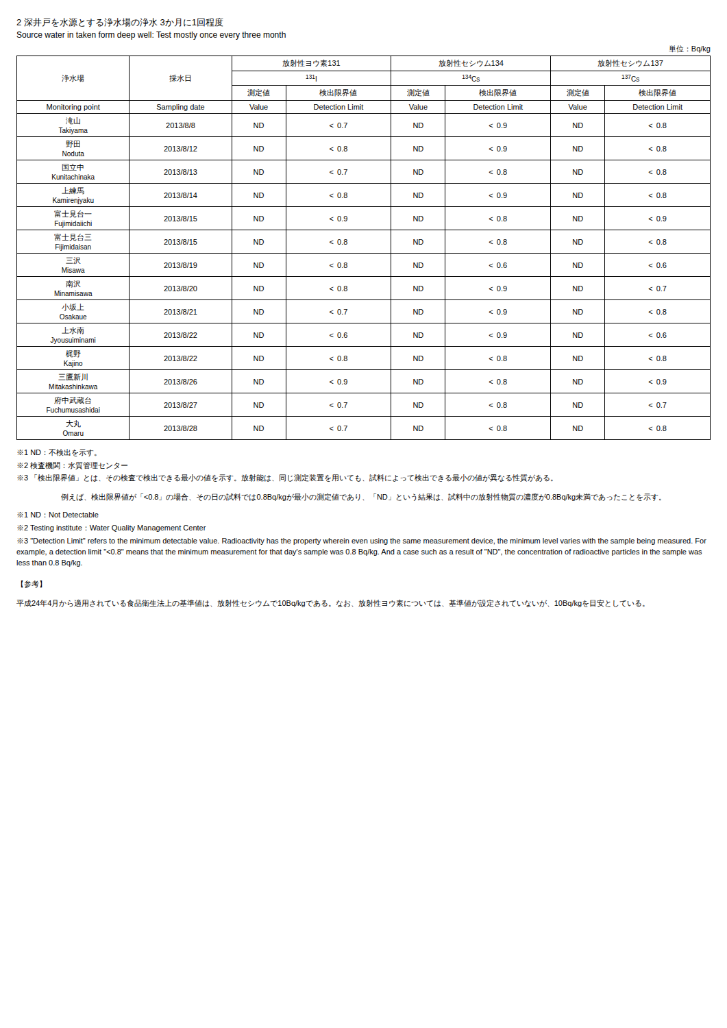2 深井戸を水源とする浄水場の浄水 3か月に1回程度
Source water in taken form deep well: Test mostly once every three month
単位：Bq/kg
| 浄水場 | 採水日 | 放射性ヨウ素131 | 放射性セシウム134 | 放射性セシウム137 |
| --- | --- | --- | --- | --- |
| 131 I | 134 Cs | 137 Cs |
| 測定値 | 検出限界値 | 測定値 | 検出限界値 | 測定値 | 検出限界値 |
| Monitoring point | Sampling date | Value | Detection Limit | Value | Detection Limit | Value | Detection Limit |
| 滝山 Takiyama | 2013/8/8 | ND | < 0.7 | ND | < 0.9 | ND | < 0.8 |
| 野田 Noduta | 2013/8/12 | ND | < 0.8 | ND | < 0.9 | ND | < 0.8 |
| 国立中 Kunitachinaka | 2013/8/13 | ND | < 0.7 | ND | < 0.8 | ND | < 0.8 |
| 上練馬 Kamirenjyaku | 2013/8/14 | ND | < 0.8 | ND | < 0.9 | ND | < 0.8 |
| 富士見台一 Fujimidaiichi | 2013/8/15 | ND | < 0.9 | ND | < 0.8 | ND | < 0.9 |
| 富士見台三 Fijimidaisan | 2013/8/15 | ND | < 0.8 | ND | < 0.8 | ND | < 0.8 |
| 三沢 Misawa | 2013/8/19 | ND | < 0.8 | ND | < 0.6 | ND | < 0.6 |
| 南沢 Minamisawa | 2013/8/20 | ND | < 0.8 | ND | < 0.9 | ND | < 0.7 |
| 小坂上 Osakaue | 2013/8/21 | ND | < 0.7 | ND | < 0.9 | ND | < 0.8 |
| 上水南 Jyousuiminami | 2013/8/22 | ND | < 0.6 | ND | < 0.9 | ND | < 0.6 |
| 梶野 Kajino | 2013/8/22 | ND | < 0.8 | ND | < 0.8 | ND | < 0.8 |
| 三鷹新川 Mitakashinkawa | 2013/8/26 | ND | < 0.9 | ND | < 0.8 | ND | < 0.9 |
| 府中武蔵台 Fuchumusashidai | 2013/8/27 | ND | < 0.7 | ND | < 0.8 | ND | < 0.7 |
| 大丸 Omaru | 2013/8/28 | ND | < 0.7 | ND | < 0.8 | ND | < 0.8 |
※1 ND：不検出を示す。
※2 検査機関：水質管理センター
※3 「検出限界値」とは、その検査で検出できる最小の値を示す。放射能は、同じ測定装置を用いても、試料によって検出できる最小の値が異なる性質がある。
例えば、検出限界値が「<0.8」の場合、その日の試料では0.8Bq/kgが最小の測定値であり、「ND」という結果は、試料中の放射性物質の濃度が0.8Bq/kg未満であったことを示す。
※1 ND：Not Detectable
※2 Testing institute：Water Quality Management Center
※3 "Detection Limit" refers to the minimum detectable value. Radioactivity has the property wherein even using the same measurement device, the minimum level varies with the sample being measured. For example, a detection limit "<0.8" means that the minimum measurement for that day's sample was 0.8 Bq/kg. And a case such as a result of "ND", the concentration of radioactive particles in the sample was less than 0.8 Bq/kg.
【参考】
平成24年4月から適用されている食品衛生法上の基準値は、放射性セシウムで10Bq/kgである。なお、放射性ヨウ素については、基準値が設定されていないが、10Bq/kgを目安としている。